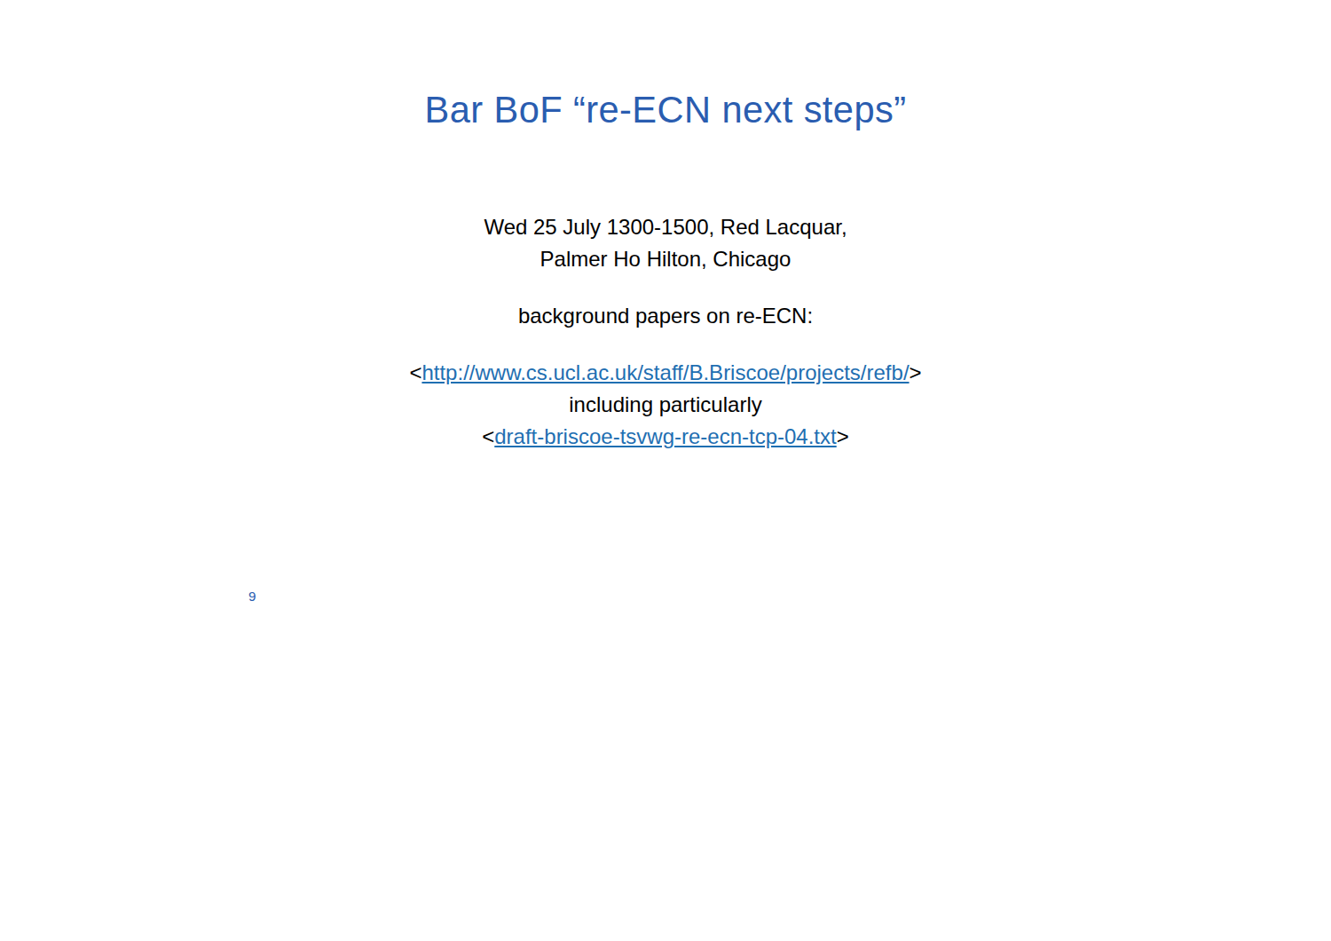Bar BoF “re-ECN next steps”
Wed 25 July 1300-1500, Red Lacquar,
Palmer Ho Hilton, Chicago
background papers on re-ECN:
<http://www.cs.ucl.ac.uk/staff/B.Briscoe/projects/refb/>
including particularly
<draft-briscoe-tsvwg-re-ecn-tcp-04.txt>
9